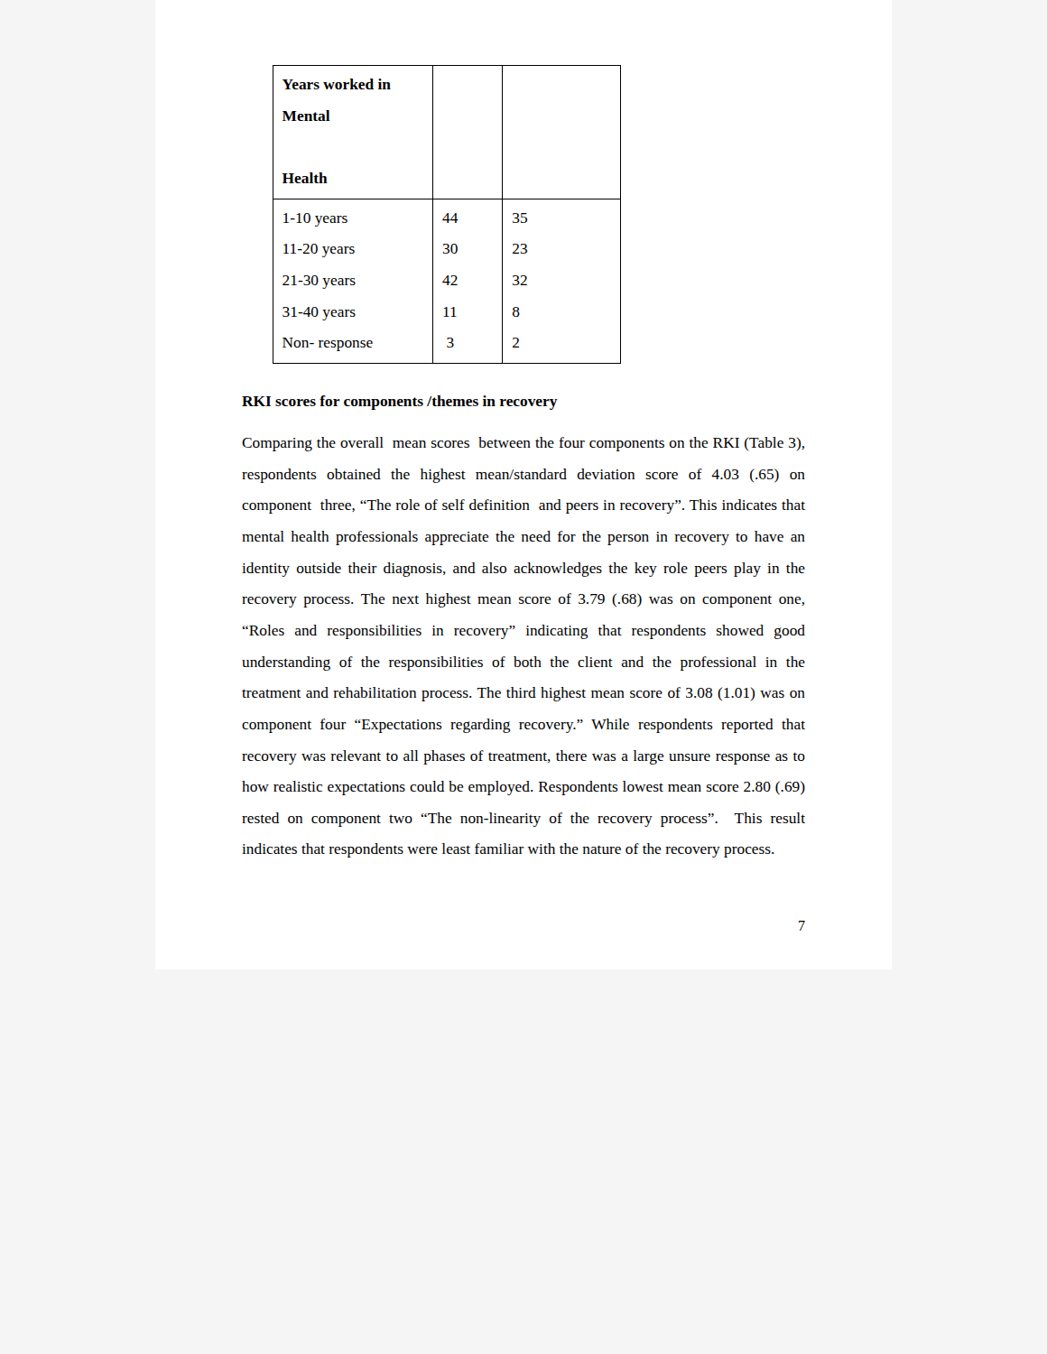| Years worked in Mental Health | | |
| 1-10 years 11-20 years 21-30 years 31-40 years Non- response | 44 30 42 11 3 | 35 23 32 8 2 |
RKI scores for components /themes in recovery
Comparing the overall mean scores between the four components on the RKI (Table 3), respondents obtained the highest mean/standard deviation score of 4.03 (.65) on component three, “The role of self definition and peers in recovery”. This indicates that mental health professionals appreciate the need for the person in recovery to have an identity outside their diagnosis, and also acknowledges the key role peers play in the recovery process. The next highest mean score of 3.79 (.68) was on component one, “Roles and responsibilities in recovery” indicating that respondents showed good understanding of the responsibilities of both the client and the professional in the treatment and rehabilitation process. The third highest mean score of 3.08 (1.01) was on component four “Expectations regarding recovery.” While respondents reported that recovery was relevant to all phases of treatment, there was a large unsure response as to how realistic expectations could be employed. Respondents lowest mean score 2.80 (.69) rested on component two “The non-linearity of the recovery process”. This result indicates that respondents were least familiar with the nature of the recovery process.
7